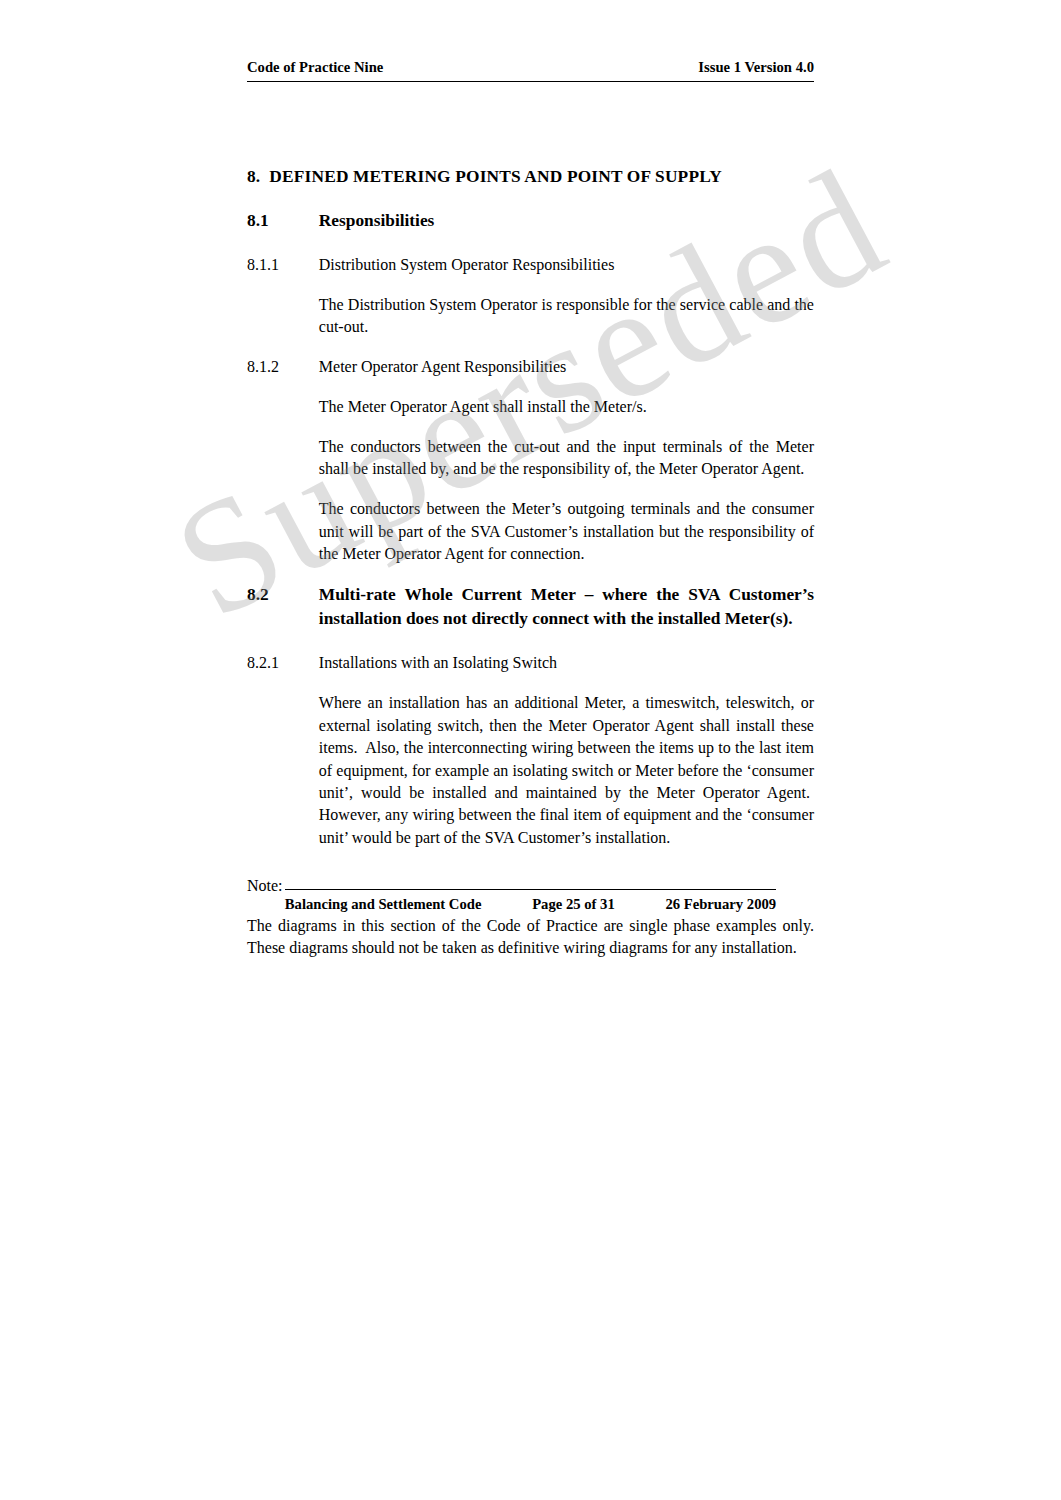Superseded
Code of Practice Nine Issue 1 Version 4.0
8. DEFINED METERING POINTS AND POINT OF SUPPLY
8.1
Responsibilities
8.1.1
Distribution System Operator Responsibilities
The Distribution System Operator is responsible for the service cable and the cut-out.
8.1.2
Meter Operator Agent Responsibilities
The Meter Operator Agent shall install the Meter/s.
The conductors between the cut-out and the input terminals of the Meter shall be installed by, and be the responsibility of, the Meter Operator Agent.
The conductors between the Meter’s outgoing terminals and the consumer unit will be part of the SVA Customer’s installation but the responsibility of the Meter Operator Agent for connection.
8.2
Multi-rate Whole Current Meter – where the SVA Customer’s installation does not directly connect with the installed Meter(s).
8.2.1
Installations with an Isolating Switch
Where an installation has an additional Meter, a timeswitch, teleswitch, or external isolating switch, then the Meter Operator Agent shall install these items. Also, the interconnecting wiring between the items up to the last item of equipment, for example an isolating switch or Meter before the ‘consumer unit’, would be installed and maintained by the Meter Operator Agent. However, any wiring between the final item of equipment and the ‘consumer unit’ would be part of the SVA Customer’s installation.
Note:
The diagrams in this section of the Code of Practice are single phase examples only. These diagrams should not be taken as definitive wiring diagrams for any installation.
Balancing and Settlement Code Page 25 of 31 26 February 2009